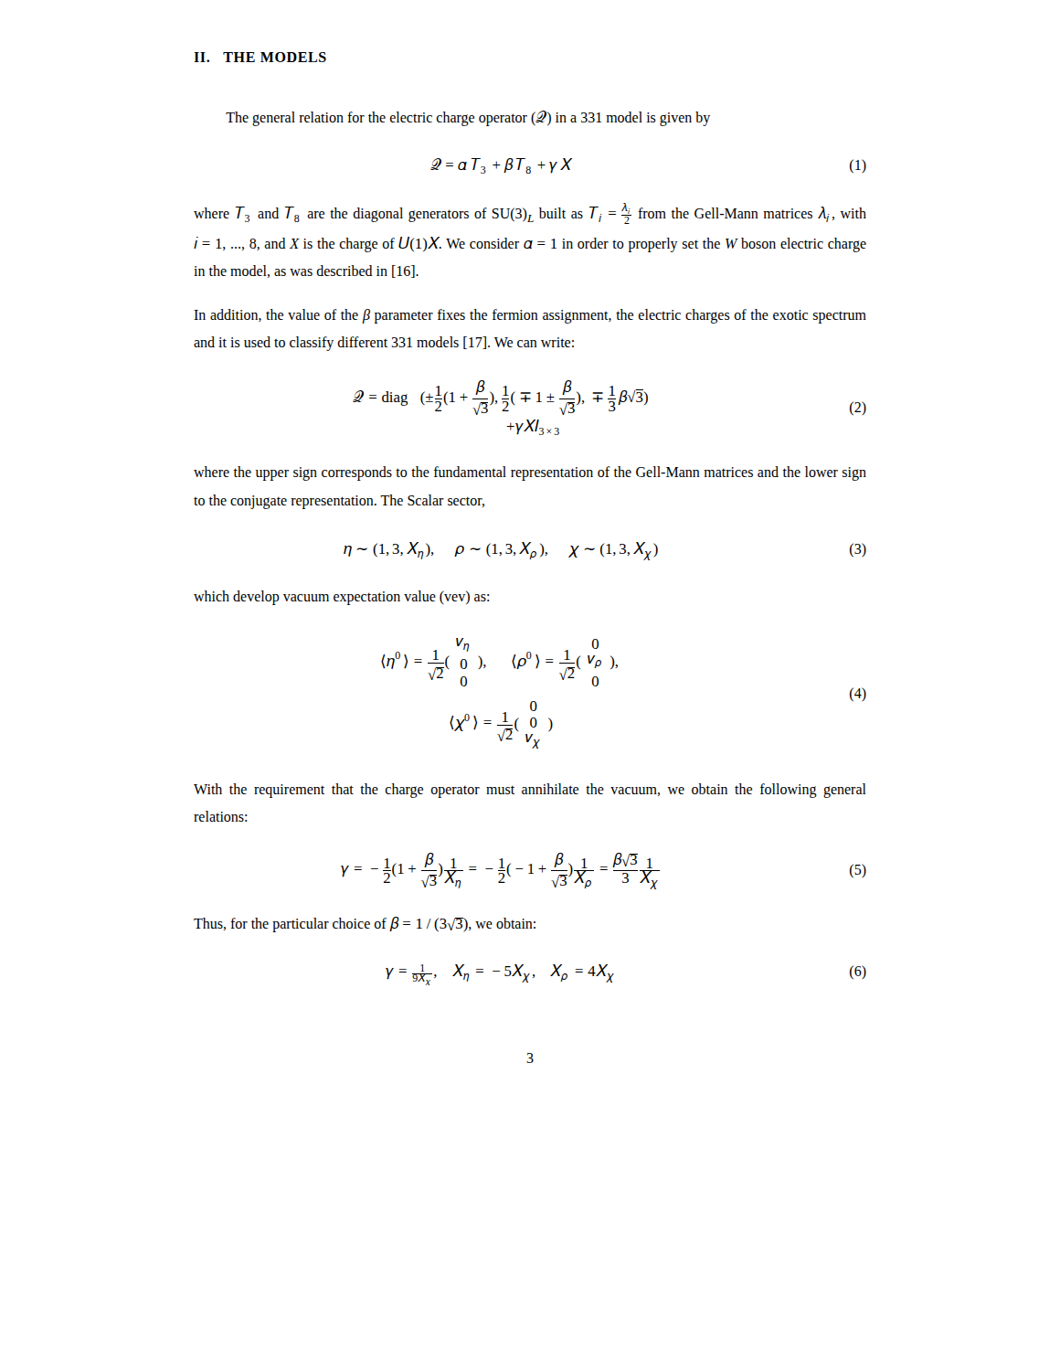II. THE MODELS
The general relation for the electric charge operator (𝒬) in a 331 model is given by
𝒬=αT3+βT8+γX
(1)
where T3 and T8 are the diagonal generators of SU(3)L built as Ti=λi2 from the Gell-Mann matrices λi, with i=1, ..., 8, and X is the charge of U(1)X. We consider α=1 in order to properly set the W boson electric charge in the model, as was described in [16].
In addition, the value of the β parameter fixes the fermion assignment, the electric charges of the exotic spectrum and it is used to classify different 331 models [17]. We can write:
𝒬=diag ( ±12 (1+β3) , 12 (∓1±β3) , ∓13β3 ) +γXI3×3
(2)
where the upper sign corresponds to the fundamental representation of the Gell-Mann matrices and the lower sign to the conjugate representation. The Scalar sector,
η∼(1,3,Xη) , ρ∼(1,3,Xρ) , χ∼(1,3,Xχ)
(3)
which develop vacuum expectation value (vev) as:
⟨η0⟩ = 12 ( vη 0 0 ) , ⟨ρ0⟩ = 12 ( 0 vρ 0 ) , ⟨χ0⟩ = 12 ( 0 0 vχ )
(4)
With the requirement that the charge operator must annihilate the vacuum, we obtain the following general relations:
γ= −12 (1+β3) 1Xη = −12 (−1+β3) 1Xρ = β33 1Xχ
(5)
Thus, for the particular choice of β=1/(33), we obtain:
γ=19Xχ , Xη=−5Xχ , Xρ=4Xχ
(6)
3